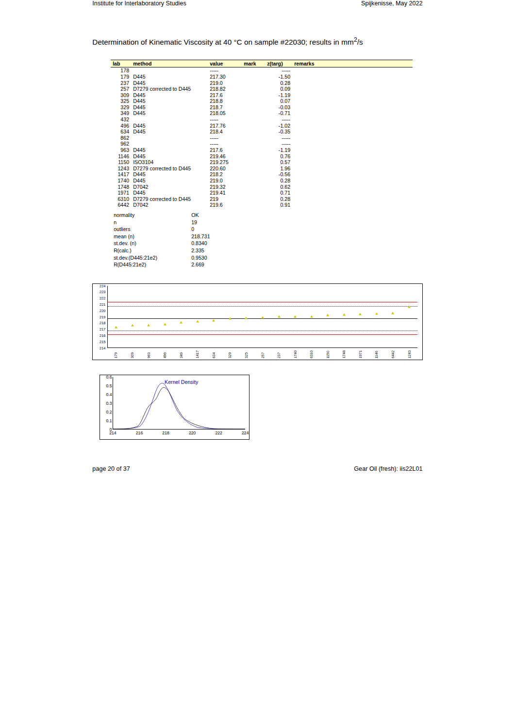Institute for Interlaboratory Studies
Spijkenisse, May 2022
Determination of Kinematic Viscosity at 40 °C on sample #22030; results in mm2/s
| lab | method | value | mark | z(targ) | remarks |
| --- | --- | --- | --- | --- | --- |
| 178 | | ----- | | ----- | |
| 179 | D445 | 217.30 | | -1.50 | |
| 237 | D445 | 219.0 | | 0.28 | |
| 257 | D7279 corrected to D445 | 218.82 | | 0.09 | |
| 309 | D445 | 217.6 | | -1.19 | |
| 325 | D445 | 218.8 | | 0.07 | |
| 329 | D445 | 218.7 | | -0.03 | |
| 349 | D445 | 218.05 | | -0.71 | |
| 432 | | ----- | | ----- | |
| 496 | D445 | 217.76 | | -1.02 | |
| 634 | D445 | 218.4 | | -0.35 | |
| 862 | | ----- | | ----- | |
| 962 | | ----- | | ----- | |
| 963 | D445 | 217.6 | | -1.19 | |
| 1146 | D445 | 219.46 | | 0.76 | |
| 1150 | ISO3104 | 219.275 | | 0.57 | |
| 1243 | D7279 corrected to D445 | 220.60 | | 1.96 | |
| 1417 | D445 | 218.2 | | -0.56 | |
| 1740 | D445 | 219.0 | | 0.28 | |
| 1748 | D7042 | 219.32 | | 0.62 | |
| 1971 | D445 | 219.41 | | 0.71 | |
| 6310 | D7279 corrected to D445 | 219 | | 0.28 | |
| 6442 | D7042 | 219.6 | | 0.91 | |
| normality | OK |
| n | 19 |
| outliers | 0 |
| mean (n) | 218.731 |
| st.dev. (n) | 0.8340 |
| R(calc.) | 2.335 |
| st.dev.(D445:21e2) | 0.9530 |
| R(D445:21e2) | 2.669 |
224 223 222 221 220 219 218 217 216 215 214
179 309 963 496 349 1417 634 329 325 257 237 1740 6310 1150 1748 1971 1146 6442 1243
Kernel Density
0.6 0.5 0.4 0.3 0.2 0.1 0
214 216 218 220 222 224
page 20 of 37
Gear Oil (fresh): iis22L01